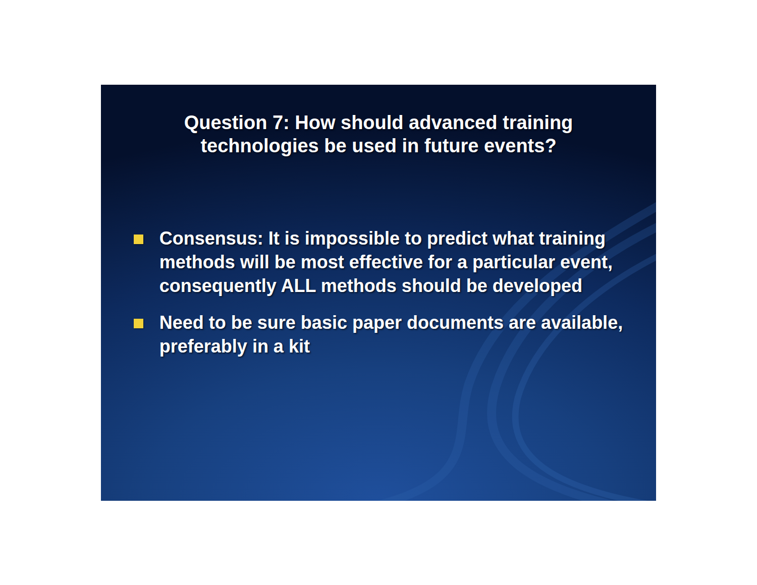Question 7: How should advanced training technologies be used in future events?
Consensus: It is impossible to predict what training methods will be most effective for a particular event, consequently ALL methods should be developed
Need to be sure basic paper documents are available, preferably in a kit